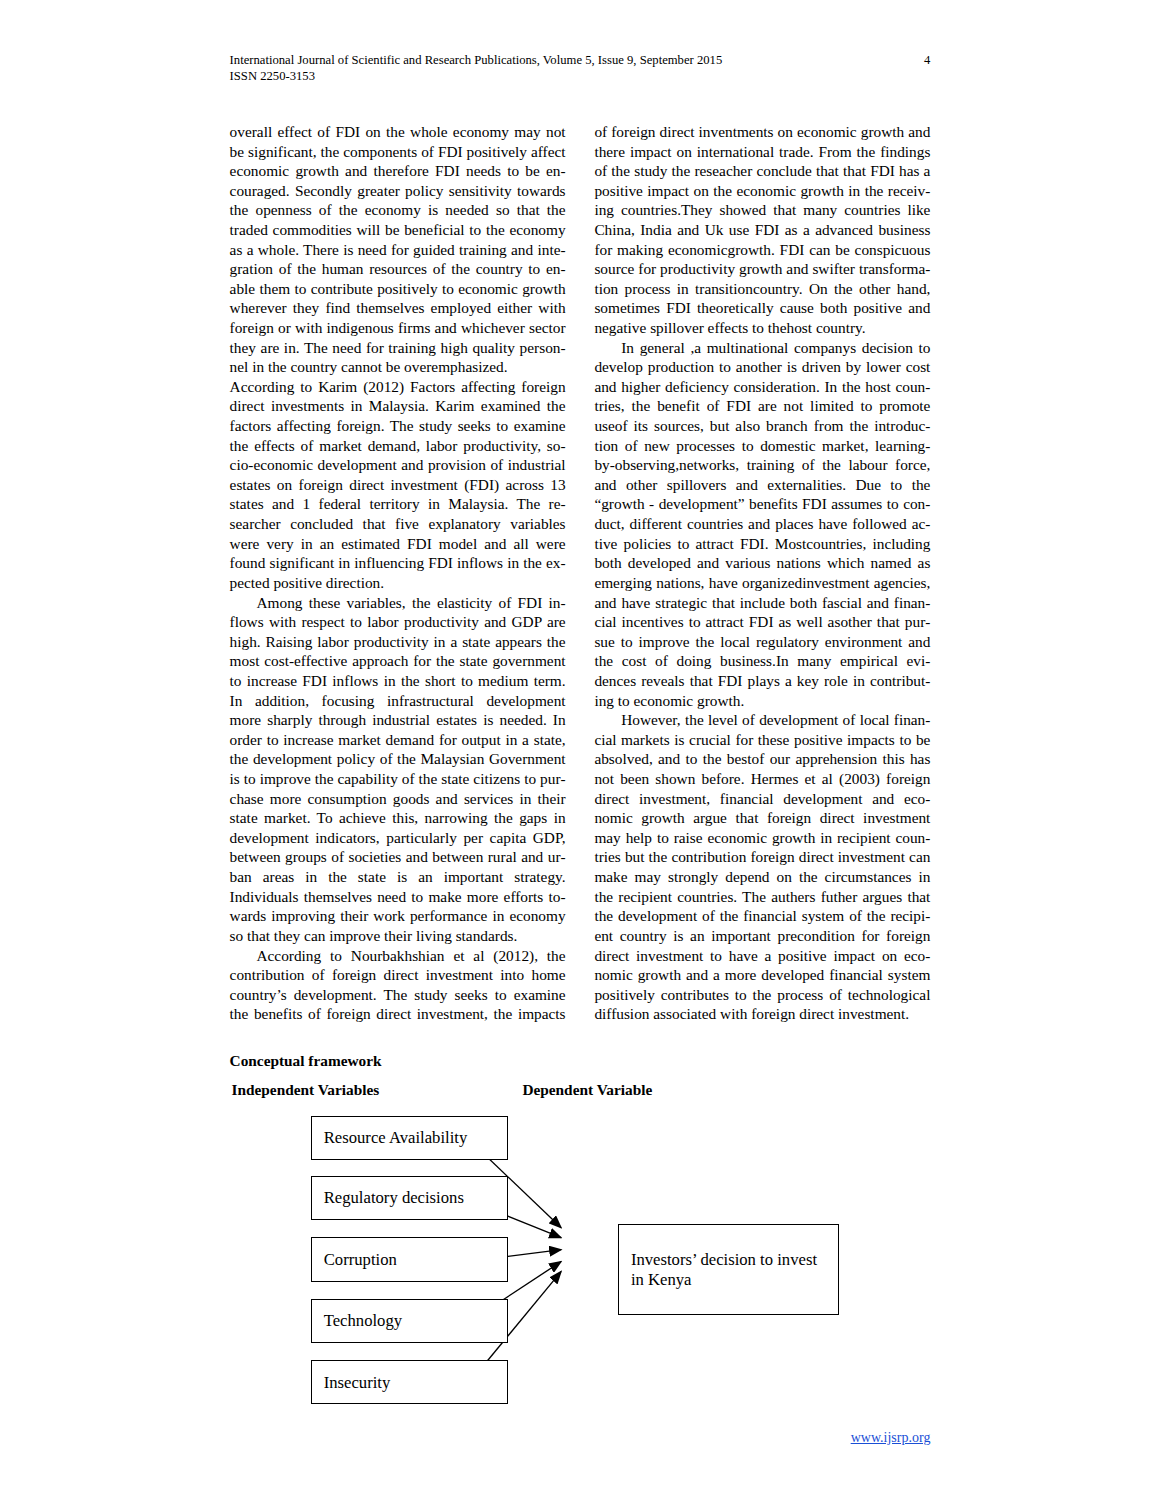International Journal of Scientific and Research Publications, Volume 5, Issue 9, September 2015
ISSN 2250-3153 4
overall effect of FDI on the whole economy may not be significant, the components of FDI positively affect economic growth and therefore FDI needs to be encouraged. Secondly greater policy sensitivity towards the openness of the economy is needed so that the traded commodities will be beneficial to the economy as a whole. There is need for guided training and integration of the human resources of the country to enable them to contribute positively to economic growth wherever they find themselves employed either with foreign or with indigenous firms and whichever sector they are in. The need for training high quality personnel in the country cannot be overemphasized.
According to Karim (2012) Factors affecting foreign direct investments in Malaysia. Karim examined the factors affecting foreign. The study seeks to examine the effects of market demand, labor productivity, socio-economic development and provision of industrial estates on foreign direct investment (FDI) across 13 states and 1 federal territory in Malaysia. The researcher concluded that five explanatory variables were very in an estimated FDI model and all were found significant in influencing FDI inflows in the expected positive direction.
Among these variables, the elasticity of FDI inflows with respect to labor productivity and GDP are high. Raising labor productivity in a state appears the most cost-effective approach for the state government to increase FDI inflows in the short to medium term. In addition, focusing infrastructural development more sharply through industrial estates is needed. In order to increase market demand for output in a state, the development policy of the Malaysian Government is to improve the capability of the state citizens to purchase more consumption goods and services in their state market. To achieve this, narrowing the gaps in development indicators, particularly per capita GDP, between groups of societies and between rural and urban areas in the state is an important strategy. Individuals themselves need to make more efforts towards improving their work performance in economy so that they can improve their living standards.
According to Nourbakhshian et al (2012), the contribution of foreign direct investment into home country’s development. The study seeks to examine the benefits of foreign direct investment, the impacts of foreign direct inventments on economic growth and there impact on international trade. From the findings of the study the reseacher conclude that that FDI has a positive impact on the economic growth in the receiving countries.They showed that many countries like China, India and Uk use FDI as a advanced business for making economicgrowth. FDI can be conspicuous source for productivity growth and swifter transformation process in transitioncountry. On the other hand, sometimes FDI theoretically cause both positive and negative spillover effects to thehost country.
In general ,a multinational companys decision to develop production to another is driven by lower cost and higher deficiency consideration. In the host countries, the benefit of FDI are not limited to promote useof its sources, but also branch from the introduction of new processes to domestic market, learning-by-observing,networks, training of the labour force, and other spillovers and externalities. Due to the “growth - development” benefits FDI assumes to conduct, different countries and places have followed active policies to attract FDI. Mostcountries, including both developed and various nations which named as emerging nations, have organizedinvestment agencies, and have strategic that include both fascial and financial incentives to attract FDI as well asother that pursue to improve the local regulatory environment and the cost of doing business.In many empirical evidences reveals that FDI plays a key role in contributing to economic growth.
However, the level of development of local financial markets is crucial for these positive impacts to be absolved, and to the bestof our apprehension this has not been shown before. Hermes et al (2003) foreign direct investment, financial development and economic growth argue that foreign direct investment may help to raise economic growth in recipient countries but the contribution foreign direct investment can make may strongly depend on the circumstances in the recipient countries. The authers futher argues that the development of the financial system of the recipient country is an important precondition for foreign direct investment to have a positive impact on economic growth and a more developed financial system positively contributes to the process of technological diffusion associated with foreign direct investment.
Conceptual framework
Independent Variables Dependent Variable
Resource Availability
Regulatory decisions
Corruption
Technology
Insecurity
Investors’ decision to invest in Kenya
www.ijsrp.org